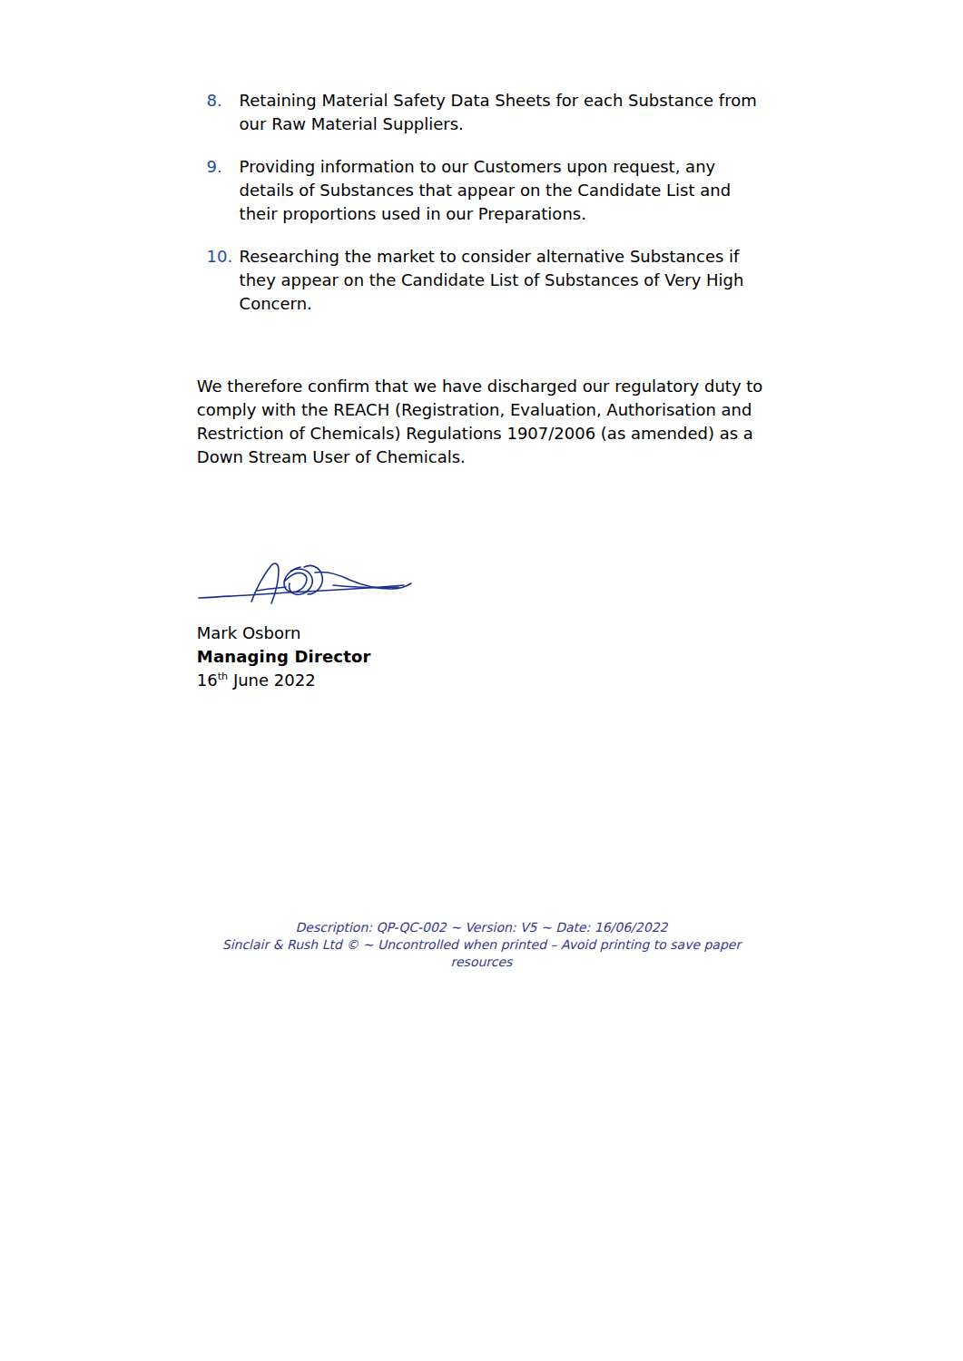8. Retaining Material Safety Data Sheets for each Substance from our Raw Material Suppliers.
9. Providing information to our Customers upon request, any details of Substances that appear on the Candidate List and their proportions used in our Preparations.
10. Researching the market to consider alternative Substances if they appear on the Candidate List of Substances of Very High Concern.
We therefore confirm that we have discharged our regulatory duty to comply with the REACH (Registration, Evaluation, Authorisation and Restriction of Chemicals) Regulations 1907/2006 (as amended) as a Down Stream User of Chemicals.
Mark Osborn
Managing Director
16th June 2022
Description: QP-QC-002 ~ Version: V5 ~ Date: 16/06/2022
Sinclair & Rush Ltd © ~ Uncontrolled when printed – Avoid printing to save paper resources